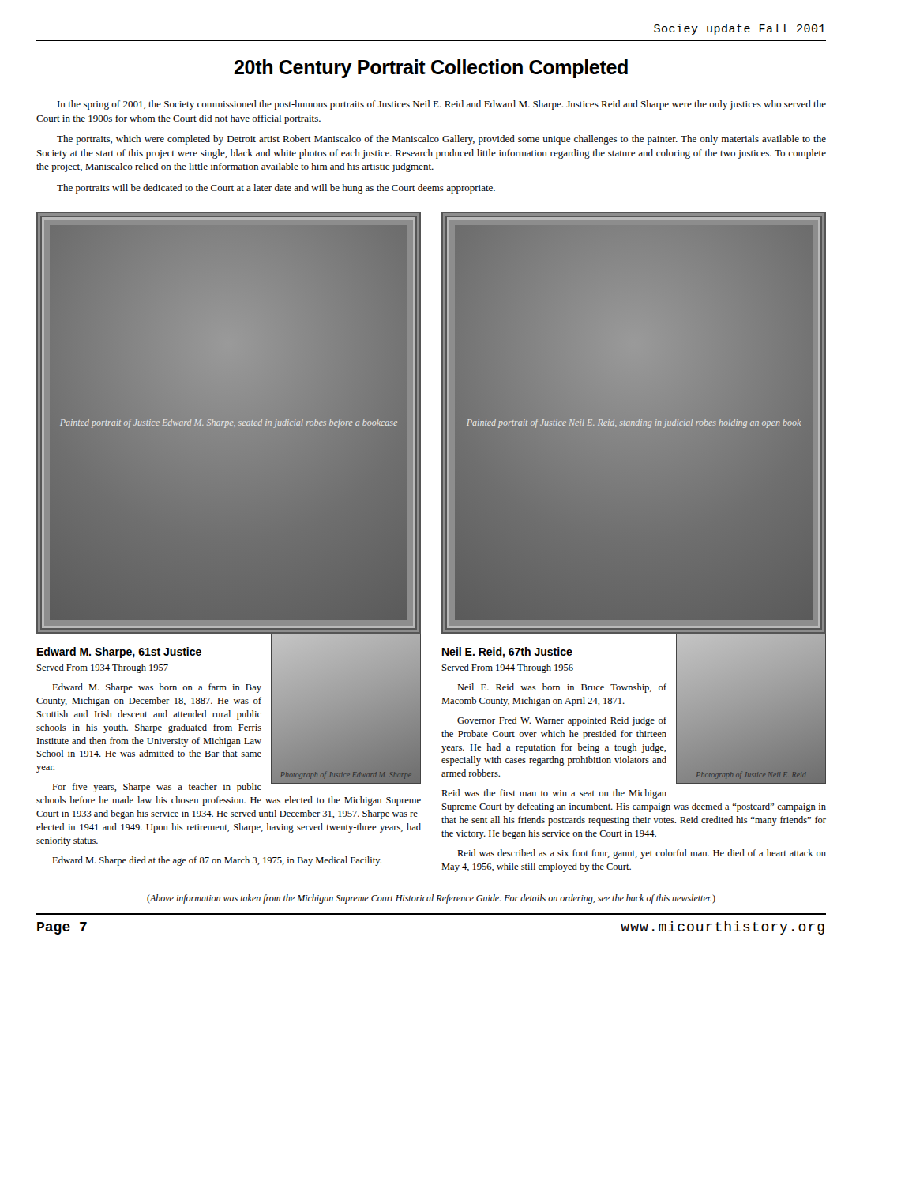Sociey update Fall 2001
20th Century Portrait Collection Completed
In the spring of 2001, the Society commissioned the post-humous portraits of Justices Neil E. Reid and Edward M. Sharpe. Justices Reid and Sharpe were the only justices who served the Court in the 1900s for whom the Court did not have official portraits.
The portraits, which were completed by Detroit artist Robert Maniscalco of the Maniscalco Gallery, provided some unique challenges to the painter. The only materials available to the Society at the start of this project were single, black and white photos of each justice. Research produced little information regarding the stature and coloring of the two justices. To complete the project, Maniscalco relied on the little information available to him and his artistic judgment.
The portraits will be dedicated to the Court at a later date and will be hung as the Court deems appropriate.
Painted portrait of Justice Edward M. Sharpe, seated in judicial robes before a bookcase
Photograph of Justice Edward M. Sharpe
Edward M. Sharpe, 61st Justice
Served From 1934 Through 1957
Edward M. Sharpe was born on a farm in Bay County, Michigan on December 18, 1887. He was of Scottish and Irish descent and attended rural public schools in his youth. Sharpe graduated from Ferris Institute and then from the University of Michigan Law School in 1914. He was admitted to the Bar that same year.
For five years, Sharpe was a teacher in public schools before he made law his chosen profession. He was elected to the Michigan Supreme Court in 1933 and began his service in 1934. He served until December 31, 1957. Sharpe was re-elected in 1941 and 1949. Upon his retirement, Sharpe, having served twenty-three years, had seniority status.
Edward M. Sharpe died at the age of 87 on March 3, 1975, in Bay Medical Facility.
Painted portrait of Justice Neil E. Reid, standing in judicial robes holding an open book
Photograph of Justice Neil E. Reid
Neil E. Reid, 67th Justice
Served From 1944 Through 1956
Neil E. Reid was born in Bruce Township, of Macomb County, Michigan on April 24, 1871.
Governor Fred W. Warner appointed Reid judge of the Probate Court over which he presided for thirteen years. He had a reputation for being a tough judge, especially with cases regardng prohibition violators and armed robbers.
Reid was the first man to win a seat on the Michigan Supreme Court by defeating an incumbent. His campaign was deemed a “postcard” campaign in that he sent all his friends postcards requesting their votes. Reid credited his “many friends” for the victory. He began his service on the Court in 1944.
Reid was described as a six foot four, gaunt, yet colorful man. He died of a heart attack on May 4, 1956, while still employed by the Court.
(Above information was taken from the Michigan Supreme Court Historical Reference Guide. For details on ordering, see the back of this newsletter.)
Page 7
www.micourthistory.org